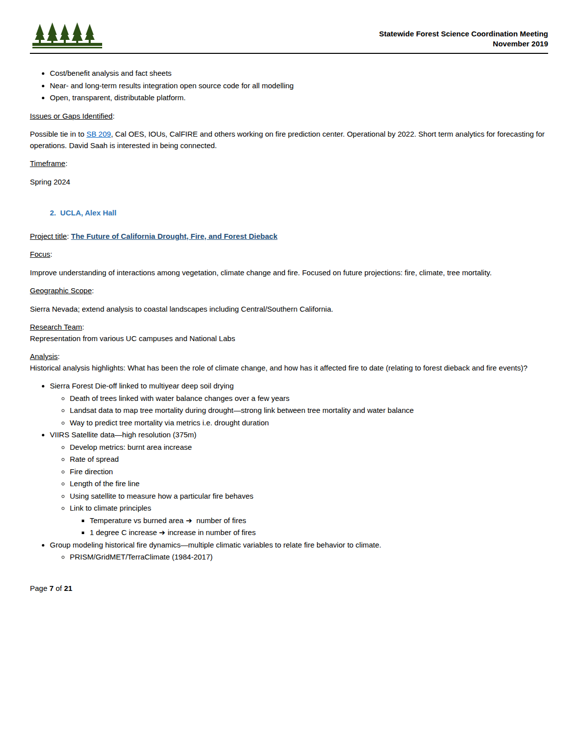Statewide Forest Science Coordination Meeting
November 2019
Cost/benefit analysis and fact sheets
Near- and long-term results integration open source code for all modelling
Open, transparent, distributable platform.
Issues or Gaps Identified:
Possible tie in to SB 209, Cal OES, IOUs, CalFIRE and others working on fire prediction center. Operational by 2022. Short term analytics for forecasting for operations. David Saah is interested in being connected.
Timeframe:
Spring 2024
2. UCLA, Alex Hall
Project title: The Future of California Drought, Fire, and Forest Dieback
Focus:
Improve understanding of interactions among vegetation, climate change and fire. Focused on future projections: fire, climate, tree mortality.
Geographic Scope:
Sierra Nevada; extend analysis to coastal landscapes including Central/Southern California.
Research Team:
Representation from various UC campuses and National Labs
Analysis:
Historical analysis highlights: What has been the role of climate change, and how has it affected fire to date (relating to forest dieback and fire events)?
Sierra Forest Die-off linked to multiyear deep soil drying
Death of trees linked with water balance changes over a few years
Landsat data to map tree mortality during drought—strong link between tree mortality and water balance
Way to predict tree mortality via metrics i.e. drought duration
VIIRS Satellite data—high resolution (375m)
Develop metrics: burnt area increase
Rate of spread
Fire direction
Length of the fire line
Using satellite to measure how a particular fire behaves
Link to climate principles
Temperature vs burned area ➔ number of fires
1 degree C increase ➔ increase in number of fires
Group modeling historical fire dynamics—multiple climatic variables to relate fire behavior to climate.
PRISM/GridMET/TerraClimate (1984-2017)
Page 7 of 21